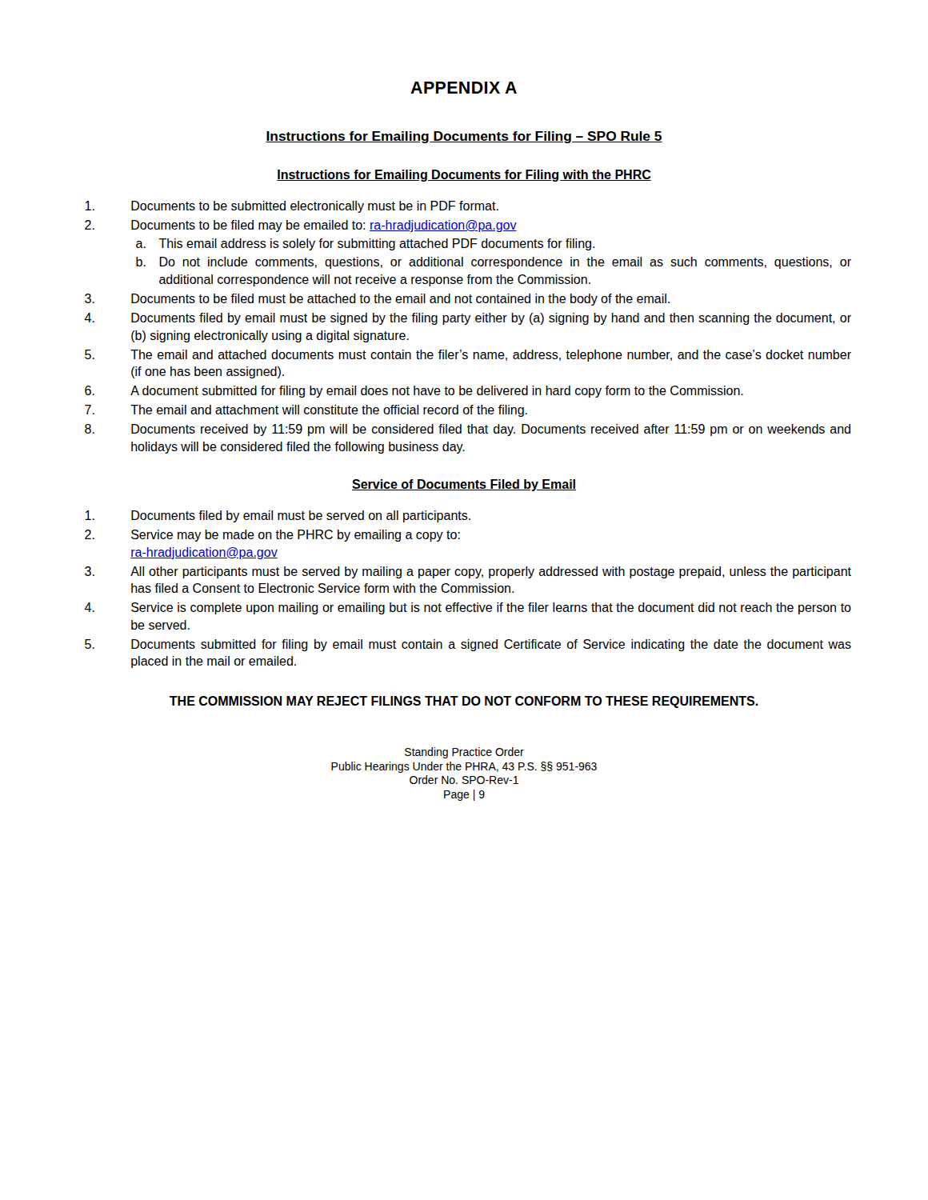APPENDIX A
Instructions for Emailing Documents for Filing – SPO Rule 5
Instructions for Emailing Documents for Filing with the PHRC
Documents to be submitted electronically must be in PDF format.
Documents to be filed may be emailed to: ra-hradjudication@pa.gov
This email address is solely for submitting attached PDF documents for filing.
Do not include comments, questions, or additional correspondence in the email as such comments, questions, or additional correspondence will not receive a response from the Commission.
Documents to be filed must be attached to the email and not contained in the body of the email.
Documents filed by email must be signed by the filing party either by (a) signing by hand and then scanning the document, or (b) signing electronically using a digital signature.
The email and attached documents must contain the filer’s name, address, telephone number, and the case’s docket number (if one has been assigned).
A document submitted for filing by email does not have to be delivered in hard copy form to the Commission.
The email and attachment will constitute the official record of the filing.
Documents received by 11:59 pm will be considered filed that day. Documents received after 11:59 pm or on weekends and holidays will be considered filed the following business day.
Service of Documents Filed by Email
Documents filed by email must be served on all participants.
Service may be made on the PHRC by emailing a copy to:
ra-hradjudication@pa.gov
All other participants must be served by mailing a paper copy, properly addressed with postage prepaid, unless the participant has filed a Consent to Electronic Service form with the Commission.
Service is complete upon mailing or emailing but is not effective if the filer learns that the document did not reach the person to be served.
Documents submitted for filing by email must contain a signed Certificate of Service indicating the date the document was placed in the mail or emailed.
THE COMMISSION MAY REJECT FILINGS THAT DO NOT CONFORM TO THESE REQUIREMENTS.
Standing Practice Order
Public Hearings Under the PHRA, 43 P.S. §§ 951-963
Order No. SPO-Rev-1
Page | 9